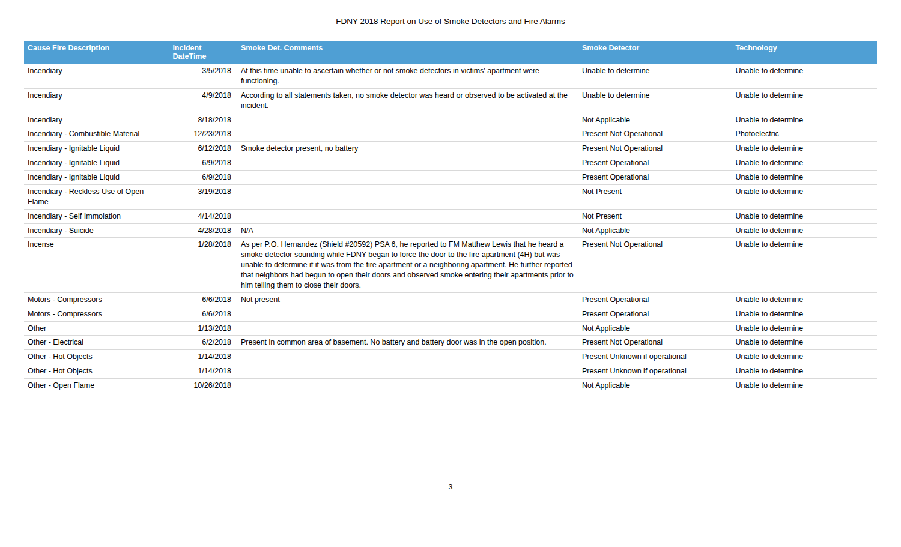FDNY 2018 Report on Use of Smoke Detectors and Fire Alarms
| Cause Fire Description | Incident DateTime | Smoke Det. Comments | Smoke Detector | Technology |
| --- | --- | --- | --- | --- |
| Incendiary | 3/5/2018 | At this time unable to ascertain whether or not smoke detectors in victims' apartment were functioning. | Unable to determine | Unable to determine |
| Incendiary | 4/9/2018 | According to all statements taken, no smoke detector was heard or observed to be activated at the incident. | Unable to determine | Unable to determine |
| Incendiary | 8/18/2018 | | Not Applicable | Unable to determine |
| Incendiary - Combustible Material | 12/23/2018 | | Present Not Operational | Photoelectric |
| Incendiary - Ignitable Liquid | 6/12/2018 | Smoke detector present, no battery | Present Not Operational | Unable to determine |
| Incendiary - Ignitable Liquid | 6/9/2018 | | Present Operational | Unable to determine |
| Incendiary - Ignitable Liquid | 6/9/2018 | | Present Operational | Unable to determine |
| Incendiary - Reckless Use of Open Flame | 3/19/2018 | | Not Present | Unable to determine |
| Incendiary - Self Immolation | 4/14/2018 | | Not Present | Unable to determine |
| Incendiary - Suicide | 4/28/2018 | N/A | Not Applicable | Unable to determine |
| Incense | 1/28/2018 | As per P.O. Hernandez (Shield #20592) PSA 6, he reported to FM Matthew Lewis that he heard a smoke detector sounding while FDNY began to force the door to the fire apartment (4H) but was unable to determine if it was from the fire apartment or a neighboring apartment. He further reported that neighbors had begun to open their doors and observed smoke entering their apartments prior to him telling them to close their doors. | Present Not Operational | Unable to determine |
| Motors - Compressors | 6/6/2018 | Not present | Present Operational | Unable to determine |
| Motors - Compressors | 6/6/2018 | | Present Operational | Unable to determine |
| Other | 1/13/2018 | | Not Applicable | Unable to determine |
| Other - Electrical | 6/2/2018 | Present in common area of basement. No battery and battery door was in the open position. | Present Not Operational | Unable to determine |
| Other - Hot Objects | 1/14/2018 | | Present Unknown if operational | Unable to determine |
| Other - Hot Objects | 1/14/2018 | | Present Unknown if operational | Unable to determine |
| Other - Open Flame | 10/26/2018 | | Not Applicable | Unable to determine |
3